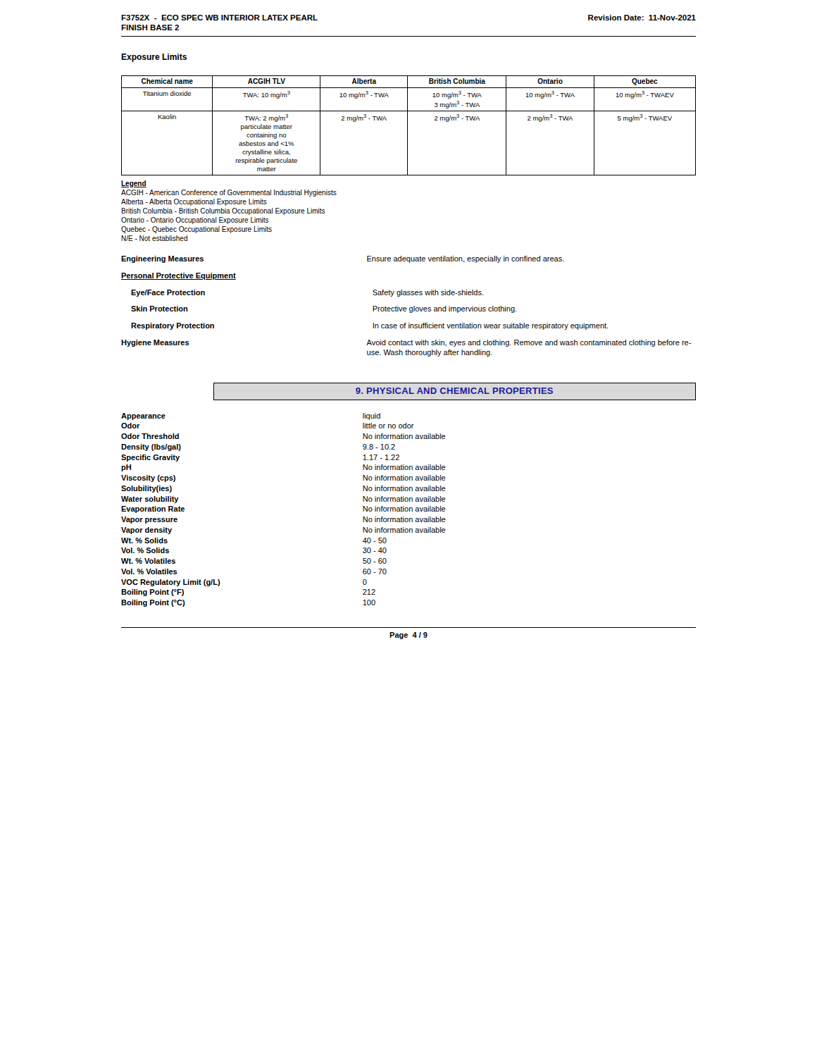F3752X - ECO SPEC WB INTERIOR LATEX PEARL
FINISH BASE 2
Revision Date: 11-Nov-2021
Exposure Limits
| Chemical name | ACGIH TLV | Alberta | British Columbia | Ontario | Quebec |
| --- | --- | --- | --- | --- | --- |
| Titanium dioxide | TWA: 10 mg/m 3 | 10 mg/m 3 - TWA | 10 mg/m 3 - TWA 3 mg/m 3 - TWA | 10 mg/m 3 - TWA | 10 mg/m 3 - TWAEV |
| Kaolin | TWA: 2 mg/m 3 particulate matter containing no asbestos and <1% crystalline silica, respirable particulate matter | 2 mg/m 3 - TWA | 2 mg/m 3 - TWA | 2 mg/m 3 - TWA | 5 mg/m 3 - TWAEV |
Legend
ACGIH - American Conference of Governmental Industrial Hygienists
Alberta - Alberta Occupational Exposure Limits
British Columbia - British Columbia Occupational Exposure Limits
Ontario - Ontario Occupational Exposure Limits
Quebec - Quebec Occupational Exposure Limits
N/E - Not established
Engineering Measures
Ensure adequate ventilation, especially in confined areas.
Personal Protective Equipment
Eye/Face Protection
Safety glasses with side-shields.
Skin Protection
Protective gloves and impervious clothing.
Respiratory Protection
In case of insufficient ventilation wear suitable respiratory equipment.
Hygiene Measures
Avoid contact with skin, eyes and clothing. Remove and wash contaminated clothing before re-use. Wash thoroughly after handling.
9. PHYSICAL AND CHEMICAL PROPERTIES
| Appearance | liquid |
| Odor | little or no odor |
| Odor Threshold | No information available |
| Density (lbs/gal) | 9.8 - 10.2 |
| Specific Gravity | 1.17 - 1.22 |
| pH | No information available |
| Viscosity (cps) | No information available |
| Solubility(ies) | No information available |
| Water solubility | No information available |
| Evaporation Rate | No information available |
| Vapor pressure | No information available |
| Vapor density | No information available |
| Wt. % Solids | 40 - 50 |
| Vol. % Solids | 30 - 40 |
| Wt. % Volatiles | 50 - 60 |
| Vol. % Volatiles | 60 - 70 |
| VOC Regulatory Limit (g/L) | 0 |
| Boiling Point (°F) | 212 |
| Boiling Point (°C) | 100 |
Page 4 / 9